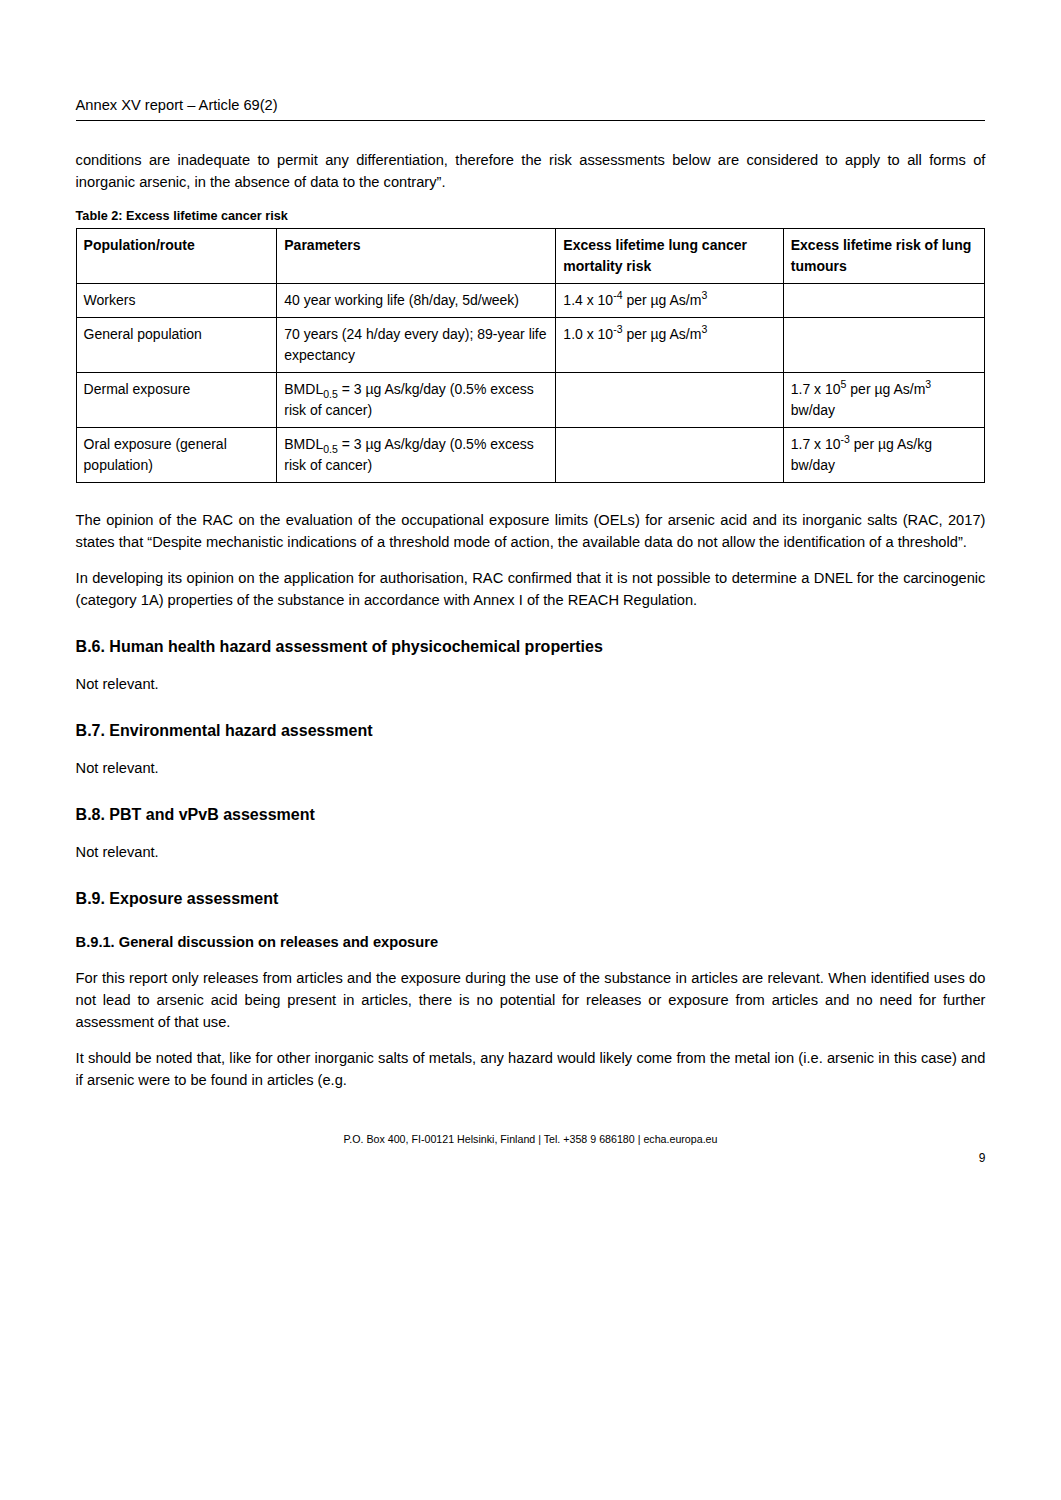Annex XV report – Article 69(2)
conditions are inadequate to permit any differentiation, therefore the risk assessments below are considered to apply to all forms of inorganic arsenic, in the absence of data to the contrary”.
Table 2: Excess lifetime cancer risk
| Population/route | Parameters | Excess lifetime lung cancer mortality risk | Excess lifetime risk of lung tumours |
| --- | --- | --- | --- |
| Workers | 40 year working life (8h/day, 5d/week) | 1.4 x 10 -4 per µg As/m 3 | |
| General population | 70 years (24 h/day every day); 89-year life expectancy | 1.0 x 10 -3 per µg As/m 3 | |
| Dermal exposure | BMDL 0.5 = 3 µg As/kg/day (0.5% excess risk of cancer) | | 1.7 x 10 5 per µg As/m 3 bw/day |
| Oral exposure (general population) | BMDL 0.5 = 3 µg As/kg/day (0.5% excess risk of cancer) | | 1.7 x 10 -3 per µg As/kg bw/day |
The opinion of the RAC on the evaluation of the occupational exposure limits (OELs) for arsenic acid and its inorganic salts (RAC, 2017) states that “Despite mechanistic indications of a threshold mode of action, the available data do not allow the identification of a threshold”.
In developing its opinion on the application for authorisation, RAC confirmed that it is not possible to determine a DNEL for the carcinogenic (category 1A) properties of the substance in accordance with Annex I of the REACH Regulation.
B.6. Human health hazard assessment of physicochemical properties
Not relevant.
B.7. Environmental hazard assessment
Not relevant.
B.8. PBT and vPvB assessment
Not relevant.
B.9. Exposure assessment
B.9.1. General discussion on releases and exposure
For this report only releases from articles and the exposure during the use of the substance in articles are relevant. When identified uses do not lead to arsenic acid being present in articles, there is no potential for releases or exposure from articles and no need for further assessment of that use.
It should be noted that, like for other inorganic salts of metals, any hazard would likely come from the metal ion (i.e. arsenic in this case) and if arsenic were to be found in articles (e.g.
P.O. Box 400, FI-00121 Helsinki, Finland | Tel. +358 9 686180 | echa.europa.eu
9